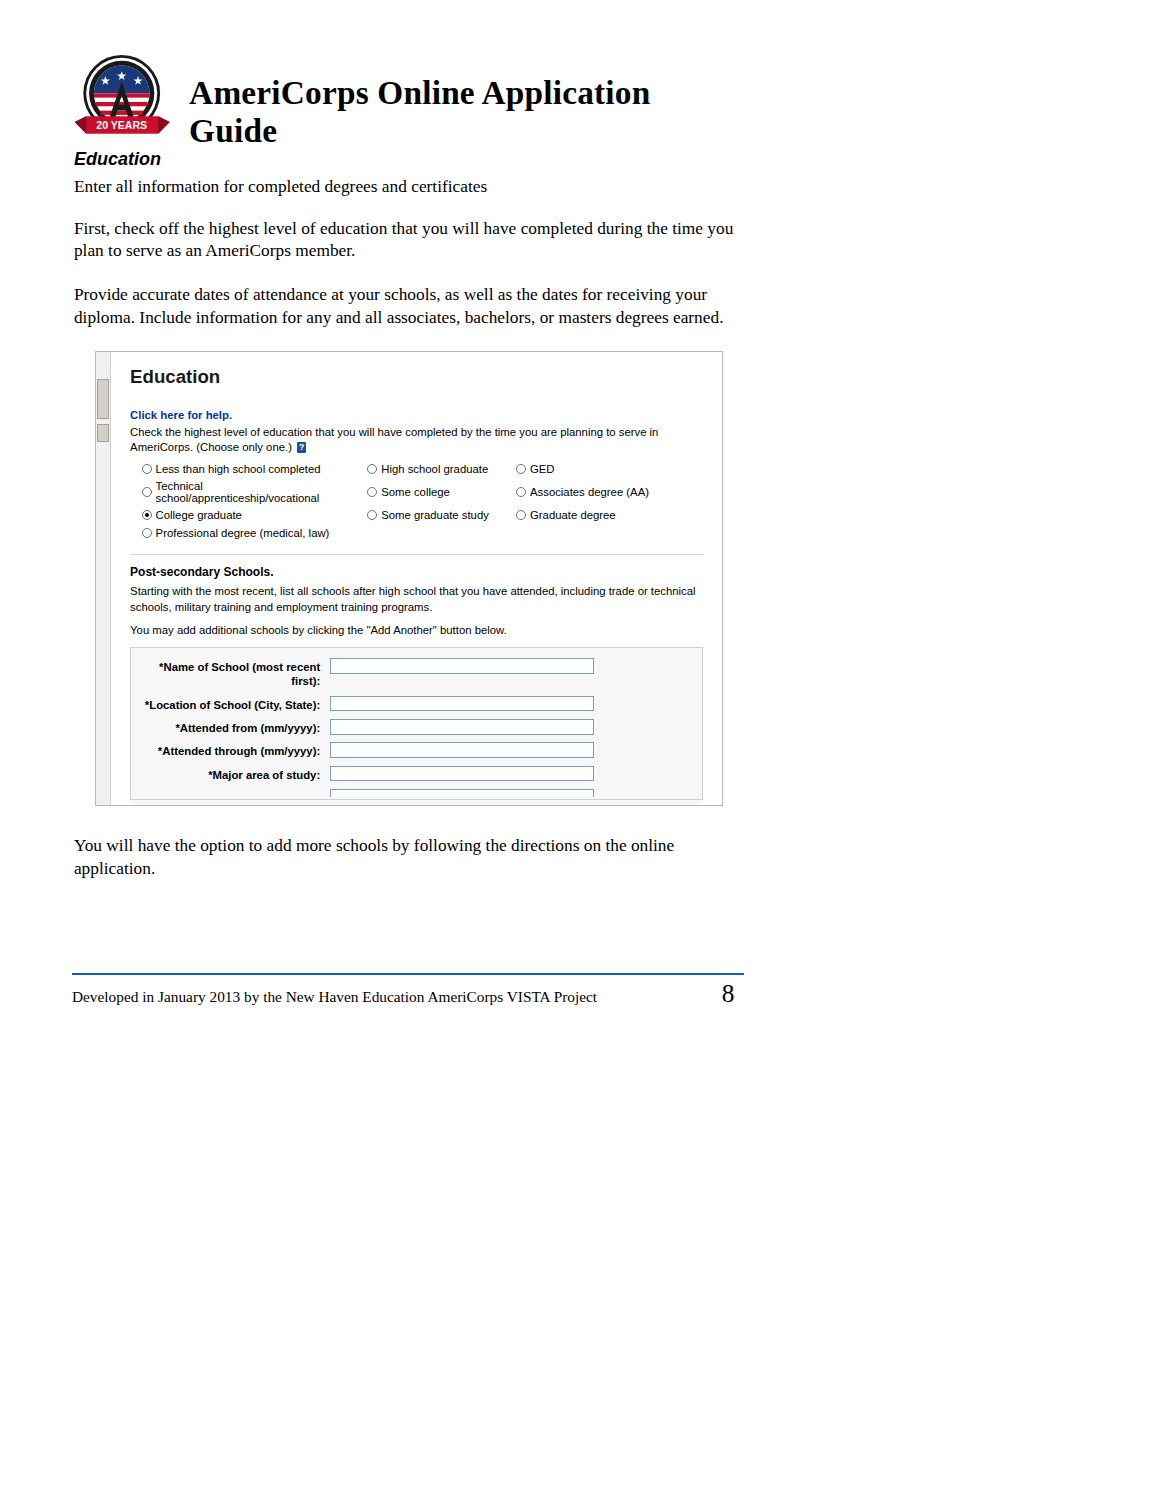20 YEARS
AmeriCorps Online Application Guide
Education
Enter all information for completed degrees and certificates
First, check off the highest level of education that you will have completed during the time you plan to serve as an AmeriCorps member.
Provide accurate dates of attendance at your schools, as well as the dates for receiving your diploma. Include information for any and all associates, bachelors, or masters degrees earned.
Education
Click here for help.
Check the highest level of education that you will have completed by the time you are planning to serve in AmeriCorps. (Choose only one.) ?
Less than high school completed
High school graduate
GED
Technical school/apprenticeship/vocational
Some college
Associates degree (AA)
College graduate
Some graduate study
Graduate degree
Professional degree (medical, law)
Post-secondary Schools.
Starting with the most recent, list all schools after high school that you have attended, including trade or technical schools, military training and employment training programs.
You may add additional schools by clicking the "Add Another" button below.
*Name of School (most recent first):
*Location of School (City, State):
*Attended from (mm/yyyy):
*Attended through (mm/yyyy):
*Major area of study:
You will have the option to add more schools by following the directions on the online application.
Developed in January 2013 by the New Haven Education AmeriCorps VISTA Project
8